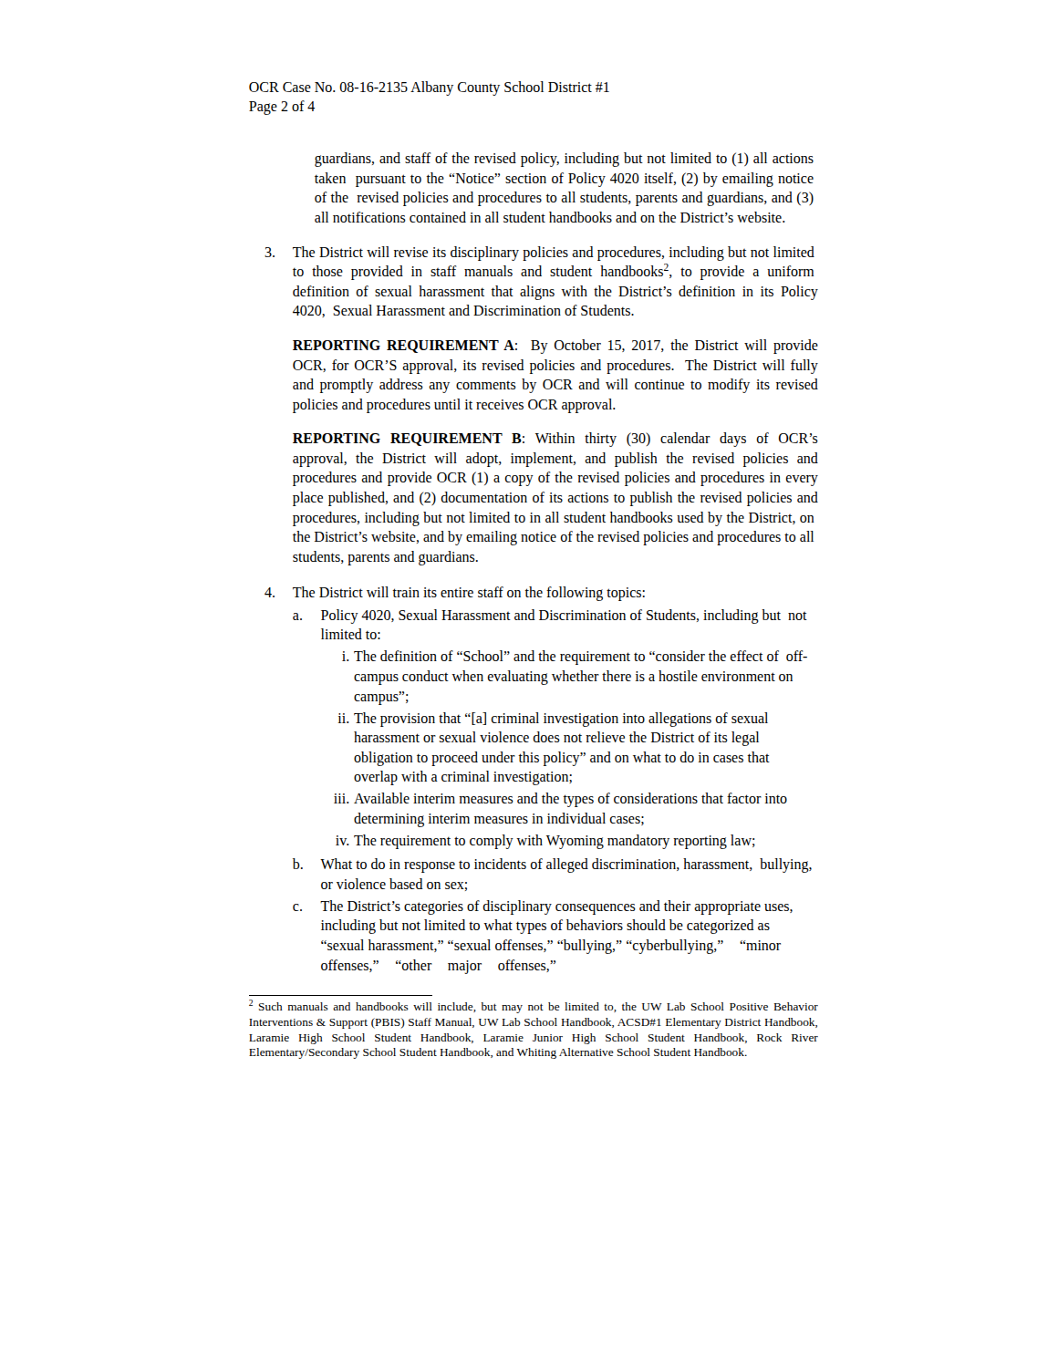OCR Case No. 08-16-2135 Albany County School District #1
Page 2 of 4
guardians, and staff of the revised policy, including but not limited to (1) all actions taken pursuant to the “Notice” section of Policy 4020 itself, (2) by emailing notice of the revised policies and procedures to all students, parents and guardians, and (3) all notifications contained in all student handbooks and on the District’s website.
3.
The District will revise its disciplinary policies and procedures, including but not limited to those provided in staff manuals and student handbooks2, to provide a uniform definition of sexual harassment that aligns with the District’s definition in its Policy 4020, Sexual Harassment and Discrimination of Students.
REPORTING REQUIREMENT A: By October 15, 2017, the District will provide OCR, for OCR’S approval, its revised policies and procedures. The District will fully and promptly address any comments by OCR and will continue to modify its revised policies and procedures until it receives OCR approval.
REPORTING REQUIREMENT B: Within thirty (30) calendar days of OCR’s approval, the District will adopt, implement, and publish the revised policies and procedures and provide OCR (1) a copy of the revised policies and procedures in every place published, and (2) documentation of its actions to publish the revised policies and procedures, including but not limited to in all student handbooks used by the District, on the District’s website, and by emailing notice of the revised policies and procedures to all students, parents and guardians.
4.
The District will train its entire staff on the following topics:
a.
Policy 4020, Sexual Harassment and Discrimination of Students, including but not limited to:
i. The definition of “School” and the requirement to “consider the effect of off-campus conduct when evaluating whether there is a hostile environment on campus”;
ii. The provision that “[a] criminal investigation into allegations of sexual harassment or sexual violence does not relieve the District of its legal obligation to proceed under this policy” and on what to do in cases that overlap with a criminal investigation;
iii. Available interim measures and the types of considerations that factor into determining interim measures in individual cases;
iv. The requirement to comply with Wyoming mandatory reporting law;
b.
What to do in response to incidents of alleged discrimination, harassment, bullying, or violence based on sex;
c.
The District’s categories of disciplinary consequences and their appropriate uses, including but not limited to what types of behaviors should be categorized as “sexual harassment,” “sexual offenses,” “bullying,” “cyberbullying,” “minor offenses,” “other major offenses,”
2 Such manuals and handbooks will include, but may not be limited to, the UW Lab School Positive Behavior Interventions & Support (PBIS) Staff Manual, UW Lab School Handbook, ACSD#1 Elementary District Handbook, Laramie High School Student Handbook, Laramie Junior High School Student Handbook, Rock River Elementary/Secondary School Student Handbook, and Whiting Alternative School Student Handbook.